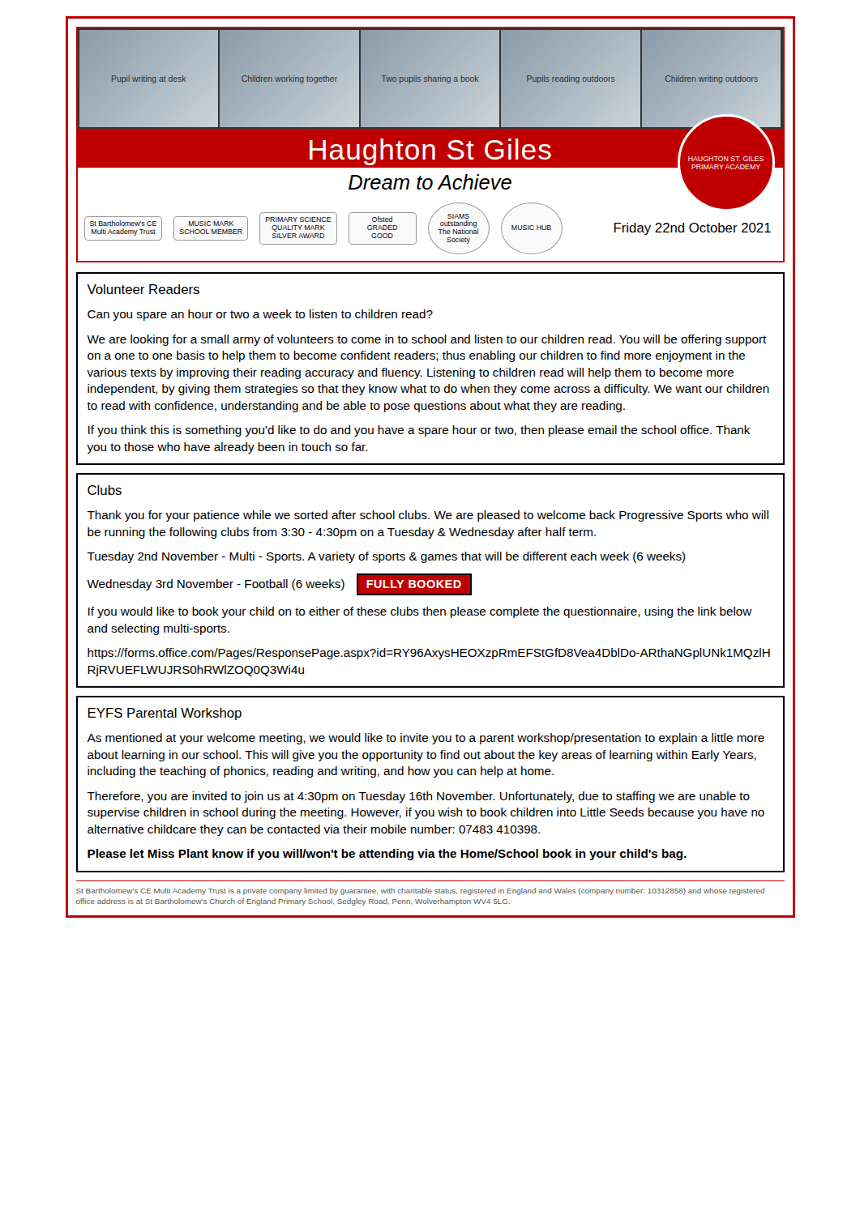Pupil writing at desk
Children working together
Two pupils sharing a book
Pupils reading outdoors
Children writing outdoors
Haughton St Giles
HAUGHTON ST. GILES
PRIMARY ACADEMY
Dream to Achieve
St Bartholomew's CE
Multi Academy Trust
MUSIC MARK
SCHOOL MEMBER
PRIMARY SCIENCE
QUALITY MARK
SILVER AWARD
Ofsted
GRADED
GOOD
SIAMS outstanding
The National Society
MUSIC HUB
Friday 22nd October 2021
Volunteer Readers
Can you spare an hour or two a week to listen to children read?
We are looking for a small army of volunteers to come in to school and listen to our children read. You will be offering support on a one to one basis to help them to become confident readers; thus enabling our children to find more enjoyment in the various texts by improving their reading accuracy and fluency. Listening to children read will help them to become more independent, by giving them strategies so that they know what to do when they come across a difficulty. We want our children to read with confidence, understanding and be able to pose questions about what they are reading.
If you think this is something you'd like to do and you have a spare hour or two, then please email the school office. Thank you to those who have already been in touch so far.
Clubs
Thank you for your patience while we sorted after school clubs. We are pleased to welcome back Progressive Sports who will be running the following clubs from 3:30 - 4:30pm on a Tuesday & Wednesday after half term.
Tuesday 2nd November - Multi - Sports. A variety of sports & games that will be different each week (6 weeks)
Wednesday 3rd November - Football (6 weeks) FULLY BOOKED
If you would like to book your child on to either of these clubs then please complete the questionnaire, using the link below and selecting multi-sports.
https://forms.office.com/Pages/ResponsePage.aspx?id=RY96AxysHEOXzpRmEFStGfD8Vea4DblDo-ARthaNGplUNk1MQzlHRjRVUEFLWUJRS0hRWlZOQ0Q3Wi4u
EYFS Parental Workshop
As mentioned at your welcome meeting, we would like to invite you to a parent workshop/presentation to explain a little more about learning in our school. This will give you the opportunity to find out about the key areas of learning within Early Years, including the teaching of phonics, reading and writing, and how you can help at home.
Therefore, you are invited to join us at 4:30pm on Tuesday 16th November. Unfortunately, due to staffing we are unable to supervise children in school during the meeting. However, if you wish to book children into Little Seeds because you have no alternative childcare they can be contacted via their mobile number: 07483 410398.
Please let Miss Plant know if you will/won't be attending via the Home/School book in your child's bag.
St Bartholomew's CE Multi Academy Trust is a private company limited by guarantee, with charitable status, registered in England and Wales (company number: 10312858) and whose registered office address is at St Bartholomew's Church of England Primary School, Sedgley Road, Penn, Wolverhampton WV4 5LG.